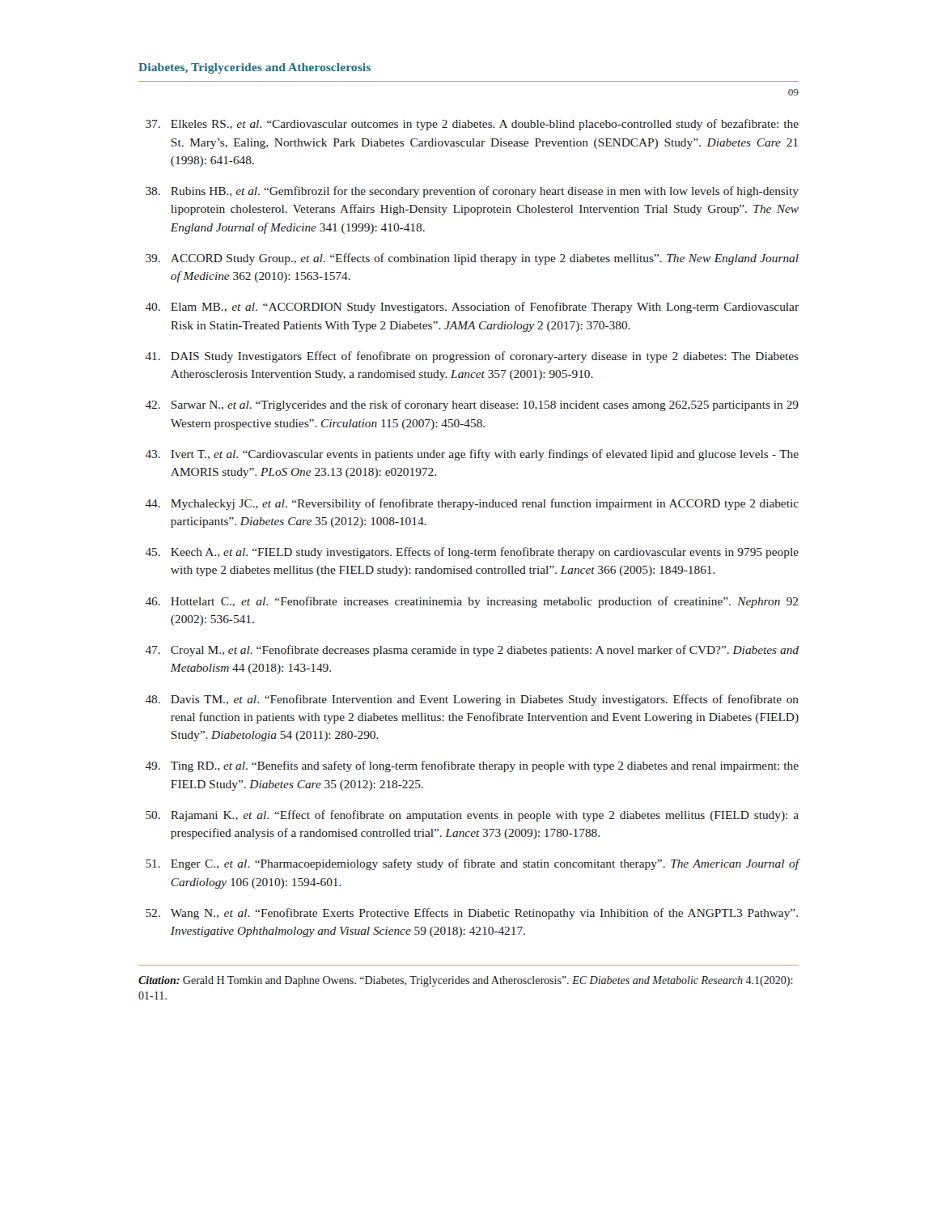Diabetes, Triglycerides and Atherosclerosis
09
Elkeles RS., et al. “Cardiovascular outcomes in type 2 diabetes. A double-blind placebo-controlled study of bezafibrate: the St. Mary’s, Ealing, Northwick Park Diabetes Cardiovascular Disease Prevention (SENDCAP) Study”. Diabetes Care 21 (1998): 641-648.
Rubins HB., et al. “Gemfibrozil for the secondary prevention of coronary heart disease in men with low levels of high-density lipoprotein cholesterol. Veterans Affairs High-Density Lipoprotein Cholesterol Intervention Trial Study Group”. The New England Journal of Medicine 341 (1999): 410-418.
ACCORD Study Group., et al. “Effects of combination lipid therapy in type 2 diabetes mellitus”. The New England Journal of Medicine 362 (2010): 1563-1574.
Elam MB., et al. “ACCORDION Study Investigators. Association of Fenofibrate Therapy With Long-term Cardiovascular Risk in Statin-Treated Patients With Type 2 Diabetes”. JAMA Cardiology 2 (2017): 370-380.
DAIS Study Investigators Effect of fenofibrate on progression of coronary-artery disease in type 2 diabetes: The Diabetes Atherosclerosis Intervention Study, a randomised study. Lancet 357 (2001): 905-910.
Sarwar N., et al. “Triglycerides and the risk of coronary heart disease: 10,158 incident cases among 262,525 participants in 29 Western prospective studies”. Circulation 115 (2007): 450-458.
Ivert T., et al. “Cardiovascular events in patients under age fifty with early findings of elevated lipid and glucose levels - The AMORIS study”. PLoS One 23.13 (2018): e0201972.
Mychaleckyj JC., et al. “Reversibility of fenofibrate therapy-induced renal function impairment in ACCORD type 2 diabetic participants”. Diabetes Care 35 (2012): 1008-1014.
Keech A., et al. “FIELD study investigators. Effects of long-term fenofibrate therapy on cardiovascular events in 9795 people with type 2 diabetes mellitus (the FIELD study): randomised controlled trial”. Lancet 366 (2005): 1849-1861.
Hottelart C., et al. “Fenofibrate increases creatininemia by increasing metabolic production of creatinine”. Nephron 92 (2002): 536-541.
Croyal M., et al. “Fenofibrate decreases plasma ceramide in type 2 diabetes patients: A novel marker of CVD?”. Diabetes and Metabolism 44 (2018): 143-149.
Davis TM., et al. “Fenofibrate Intervention and Event Lowering in Diabetes Study investigators. Effects of fenofibrate on renal function in patients with type 2 diabetes mellitus: the Fenofibrate Intervention and Event Lowering in Diabetes (FIELD) Study”. Diabetologia 54 (2011): 280-290.
Ting RD., et al. “Benefits and safety of long-term fenofibrate therapy in people with type 2 diabetes and renal impairment: the FIELD Study”. Diabetes Care 35 (2012): 218-225.
Rajamani K., et al. “Effect of fenofibrate on amputation events in people with type 2 diabetes mellitus (FIELD study): a prespecified analysis of a randomised controlled trial”. Lancet 373 (2009): 1780-1788.
Enger C., et al. “Pharmacoepidemiology safety study of fibrate and statin concomitant therapy”. The American Journal of Cardiology 106 (2010): 1594-601.
Wang N., et al. “Fenofibrate Exerts Protective Effects in Diabetic Retinopathy via Inhibition of the ANGPTL3 Pathway”. Investigative Ophthalmology and Visual Science 59 (2018): 4210-4217.
Citation: Gerald H Tomkin and Daphne Owens. “Diabetes, Triglycerides and Atherosclerosis”. EC Diabetes and Metabolic Research 4.1(2020): 01-11.